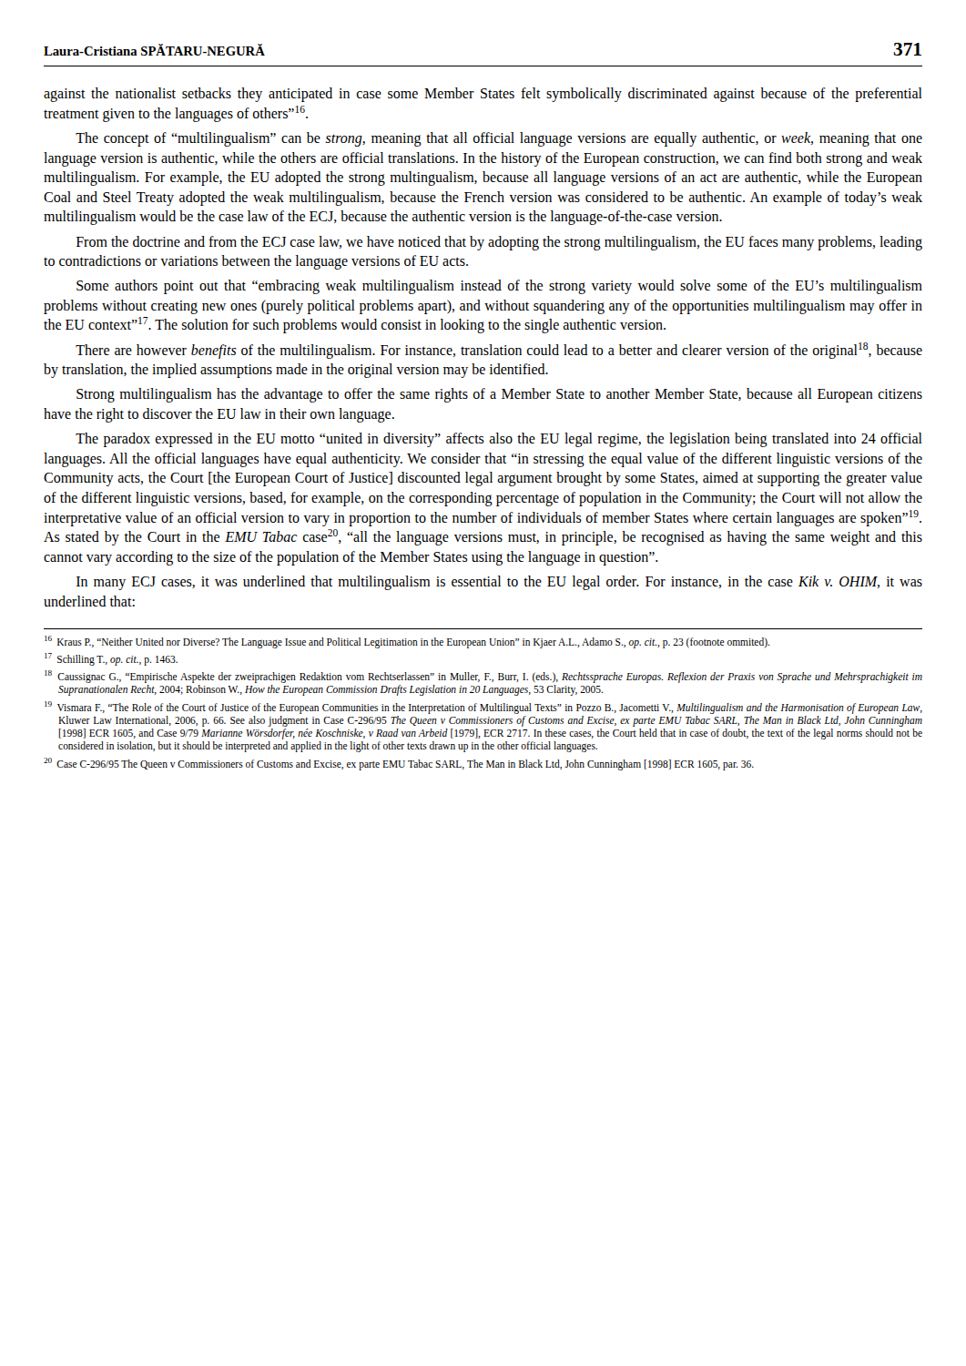Laura-Cristiana SPĂTARU-NEGURĂ 371
against the nationalist setbacks they anticipated in case some Member States felt symbolically discriminated against because of the preferential treatment given to the languages of others”16.
The concept of “multilingualism” can be strong, meaning that all official language versions are equally authentic, or week, meaning that one language version is authentic, while the others are official translations. In the history of the European construction, we can find both strong and weak multilingualism. For example, the EU adopted the strong multingualism, because all language versions of an act are authentic, while the European Coal and Steel Treaty adopted the weak multilingualism, because the French version was considered to be authentic. An example of today’s weak multilingualism would be the case law of the ECJ, because the authentic version is the language-of-the-case version.
From the doctrine and from the ECJ case law, we have noticed that by adopting the strong multilingualism, the EU faces many problems, leading to contradictions or variations between the language versions of EU acts.
Some authors point out that “embracing weak multilingualism instead of the strong variety would solve some of the EU’s multilingualism problems without creating new ones (purely political problems apart), and without squandering any of the opportunities multilingualism may offer in the EU context”17. The solution for such problems would consist in looking to the single authentic version.
There are however benefits of the multilingualism. For instance, translation could lead to a better and clearer version of the original18, because by translation, the implied assumptions made in the original version may be identified.
Strong multilingualism has the advantage to offer the same rights of a Member State to another Member State, because all European citizens have the right to discover the EU law in their own language.
The paradox expressed in the EU motto “united in diversity” affects also the EU legal regime, the legislation being translated into 24 official languages. All the official languages have equal authenticity. We consider that “in stressing the equal value of the different linguistic versions of the Community acts, the Court [the European Court of Justice] discounted legal argument brought by some States, aimed at supporting the greater value of the different linguistic versions, based, for example, on the corresponding percentage of population in the Community; the Court will not allow the interpretative value of an official version to vary in proportion to the number of individuals of member States where certain languages are spoken”19. As stated by the Court in the EMU Tabac case20, “all the language versions must, in principle, be recognised as having the same weight and this cannot vary according to the size of the population of the Member States using the language in question”.
In many ECJ cases, it was underlined that multilingualism is essential to the EU legal order. For instance, in the case Kik v. OHIM, it was underlined that:
16 Kraus P., “Neither United nor Diverse? The Language Issue and Political Legitimation in the European Union” in Kjaer A.L., Adamo S., op. cit., p. 23 (footnote ommited).
17 Schilling T., op. cit., p. 1463.
18 Caussignac G., “Empirische Aspekte der zweiprachigen Redaktion vom Rechtserlassen” in Muller, F., Burr, I. (eds.), Rechtssprache Europas. Reflexion der Praxis von Sprache und Mehrsprachigkeit im Supranationalen Recht, 2004; Robinson W., How the European Commission Drafts Legislation in 20 Languages, 53 Clarity, 2005.
19 Vismara F., “The Role of the Court of Justice of the European Communities in the Interpretation of Multilingual Texts” in Pozzo B., Jacometti V., Multilingualism and the Harmonisation of European Law, Kluwer Law International, 2006, p. 66. See also judgment in Case C-296/95 The Queen v Commissioners of Customs and Excise, ex parte EMU Tabac SARL, The Man in Black Ltd, John Cunningham [1998] ECR 1605, and Case 9/79 Marianne Wörsdorfer, née Koschniske, v Raad van Arbeid [1979], ECR 2717. In these cases, the Court held that in case of doubt, the text of the legal norms should not be considered in isolation, but it should be interpreted and applied in the light of other texts drawn up in the other official languages.
20 Case C-296/95 The Queen v Commissioners of Customs and Excise, ex parte EMU Tabac SARL, The Man in Black Ltd, John Cunningham [1998] ECR 1605, par. 36.